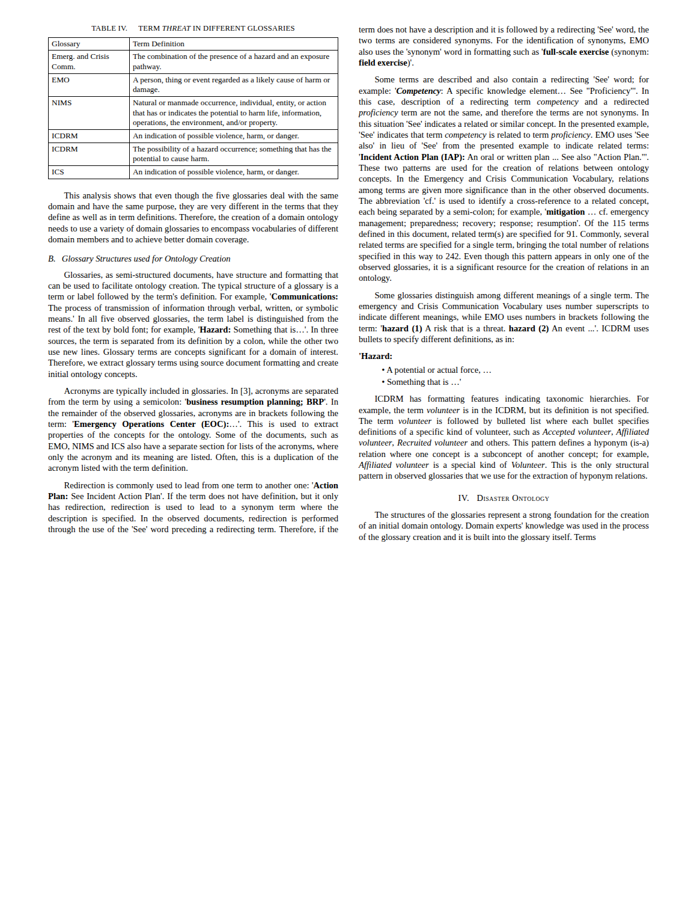TABLE IV. TERM THREAT IN DIFFERENT GLOSSARIES
| Glossary | Term Definition |
| Emerg. and Crisis Comm. | The combination of the presence of a hazard and an exposure pathway. |
| EMO | A person, thing or event regarded as a likely cause of harm or damage. |
| NIMS | Natural or manmade occurrence, individual, entity, or action that has or indicates the potential to harm life, information, operations, the environment, and/or property. |
| ICDRM | An indication of possible violence, harm, or danger. |
| ICDRM | The possibility of a hazard occurrence; something that has the potential to cause harm. |
| ICS | An indication of possible violence, harm, or danger. |
This analysis shows that even though the five glossaries deal with the same domain and have the same purpose, they are very different in the terms that they define as well as in term definitions. Therefore, the creation of a domain ontology needs to use a variety of domain glossaries to encompass vocabularies of different domain members and to achieve better domain coverage.
B. Glossary Structures used for Ontology Creation
Glossaries, as semi-structured documents, have structure and formatting that can be used to facilitate ontology creation. The typical structure of a glossary is a term or label followed by the term's definition. For example, 'Communications: The process of transmission of information through verbal, written, or symbolic means.' In all five observed glossaries, the term label is distinguished from the rest of the text by bold font; for example, 'Hazard: Something that is…'. In three sources, the term is separated from its definition by a colon, while the other two use new lines. Glossary terms are concepts significant for a domain of interest. Therefore, we extract glossary terms using source document formatting and create initial ontology concepts.
Acronyms are typically included in glossaries. In [3], acronyms are separated from the term by using a semicolon: 'business resumption planning; BRP'. In the remainder of the observed glossaries, acronyms are in brackets following the term: 'Emergency Operations Center (EOC):…'. This is used to extract properties of the concepts for the ontology. Some of the documents, such as EMO, NIMS and ICS also have a separate section for lists of the acronyms, where only the acronym and its meaning are listed. Often, this is a duplication of the acronym listed with the term definition.
Redirection is commonly used to lead from one term to another one: 'Action Plan: See Incident Action Plan'. If the term does not have definition, but it only has redirection, redirection is used to lead to a synonym term where the description is specified. In the observed documents, redirection is performed through the use of the 'See' word preceding a redirecting term. Therefore, if the term does not have a description and it is followed by a redirecting 'See' word, the two terms are considered synonyms. For the identification of synonyms, EMO also uses the 'synonym' word in formatting such as 'full-scale exercise (synonym: field exercise)'.
Some terms are described and also contain a redirecting 'See' word; for example: 'Competency: A specific knowledge element… See "Proficiency"'. In this case, description of a redirecting term competency and a redirected proficiency term are not the same, and therefore the terms are not synonyms. In this situation 'See' indicates a related or similar concept. In the presented example, 'See' indicates that term competency is related to term proficiency. EMO uses 'See also' in lieu of 'See' from the presented example to indicate related terms: 'Incident Action Plan (IAP): An oral or written plan ... See also "Action Plan."'. These two patterns are used for the creation of relations between ontology concepts. In the Emergency and Crisis Communication Vocabulary, relations among terms are given more significance than in the other observed documents. The abbreviation 'cf.' is used to identify a cross-reference to a related concept, each being separated by a semi-colon; for example, 'mitigation … cf. emergency management; preparedness; recovery; response; resumption'. Of the 115 terms defined in this document, related term(s) are specified for 91. Commonly, several related terms are specified for a single term, bringing the total number of relations specified in this way to 242. Even though this pattern appears in only one of the observed glossaries, it is a significant resource for the creation of relations in an ontology.
Some glossaries distinguish among different meanings of a single term. The emergency and Crisis Communication Vocabulary uses number superscripts to indicate different meanings, while EMO uses numbers in brackets following the term: 'hazard (1) A risk that is a threat. hazard (2) An event ...'. ICDRM uses bullets to specify different definitions, as in:
'Hazard:
A potential or actual force, …
Something that is …'
ICDRM has formatting features indicating taxonomic hierarchies. For example, the term volunteer is in the ICDRM, but its definition is not specified. The term volunteer is followed by bulleted list where each bullet specifies definitions of a specific kind of volunteer, such as Accepted volunteer, Affiliated volunteer, Recruited volunteer and others. This pattern defines a hyponym (is-a) relation where one concept is a subconcept of another concept; for example, Affiliated volunteer is a special kind of Volunteer. This is the only structural pattern in observed glossaries that we use for the extraction of hyponym relations.
IV. Disaster Ontology
The structures of the glossaries represent a strong foundation for the creation of an initial domain ontology. Domain experts' knowledge was used in the process of the glossary creation and it is built into the glossary itself. Terms